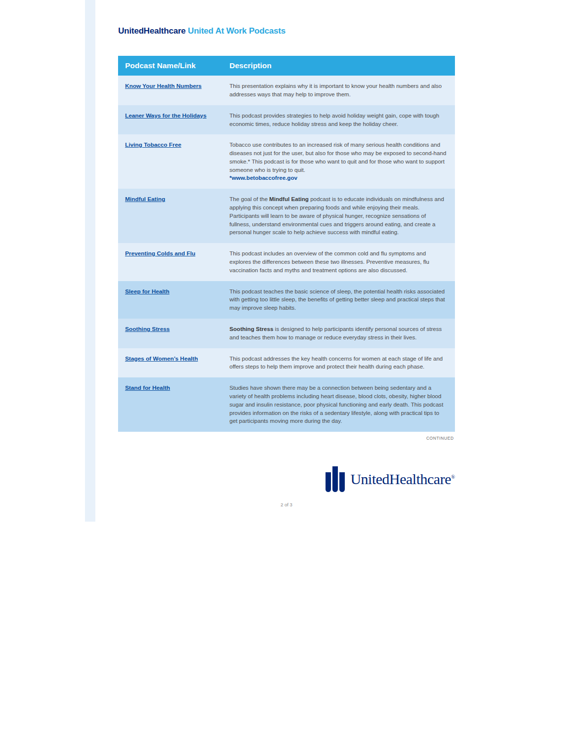UnitedHealthcare United At Work Podcasts
| Podcast Name/Link | Description |
| --- | --- |
| Know Your Health Numbers | This presentation explains why it is important to know your health numbers and also addresses ways that may help to improve them. |
| Leaner Ways for the Holidays | This podcast provides strategies to help avoid holiday weight gain, cope with tough economic times, reduce holiday stress and keep the holiday cheer. |
| Living Tobacco Free | Tobacco use contributes to an increased risk of many serious health conditions and diseases not just for the user, but also for those who may be exposed to second-hand smoke.* This podcast is for those who want to quit and for those who want to support someone who is trying to quit. *www.betobaccofree.gov |
| Mindful Eating | The goal of the Mindful Eating podcast is to educate individuals on mindfulness and applying this concept when preparing foods and while enjoying their meals. Participants will learn to be aware of physical hunger, recognize sensations of fullness, understand environmental cues and triggers around eating, and create a personal hunger scale to help achieve success with mindful eating. |
| Preventing Colds and Flu | This podcast includes an overview of the common cold and flu symptoms and explores the differences between these two illnesses. Preventive measures, flu vaccination facts and myths and treatment options are also discussed. |
| Sleep for Health | This podcast teaches the basic science of sleep, the potential health risks associated with getting too little sleep, the benefits of getting better sleep and practical steps that may improve sleep habits. |
| Soothing Stress | Soothing Stress is designed to help participants identify personal sources of stress and teaches them how to manage or reduce everyday stress in their lives. |
| Stages of Women’s Health | This podcast addresses the key health concerns for women at each stage of life and offers steps to help them improve and protect their health during each phase. |
| Stand for Health | Studies have shown there may be a connection between being sedentary and a variety of health problems including heart disease, blood clots, obesity, higher blood sugar and insulin resistance, poor physical functioning and early death. This podcast provides information on the risks of a sedentary lifestyle, along with practical tips to get participants moving more during the day. |
CONTINUED
UnitedHealthcare®
2 of 3